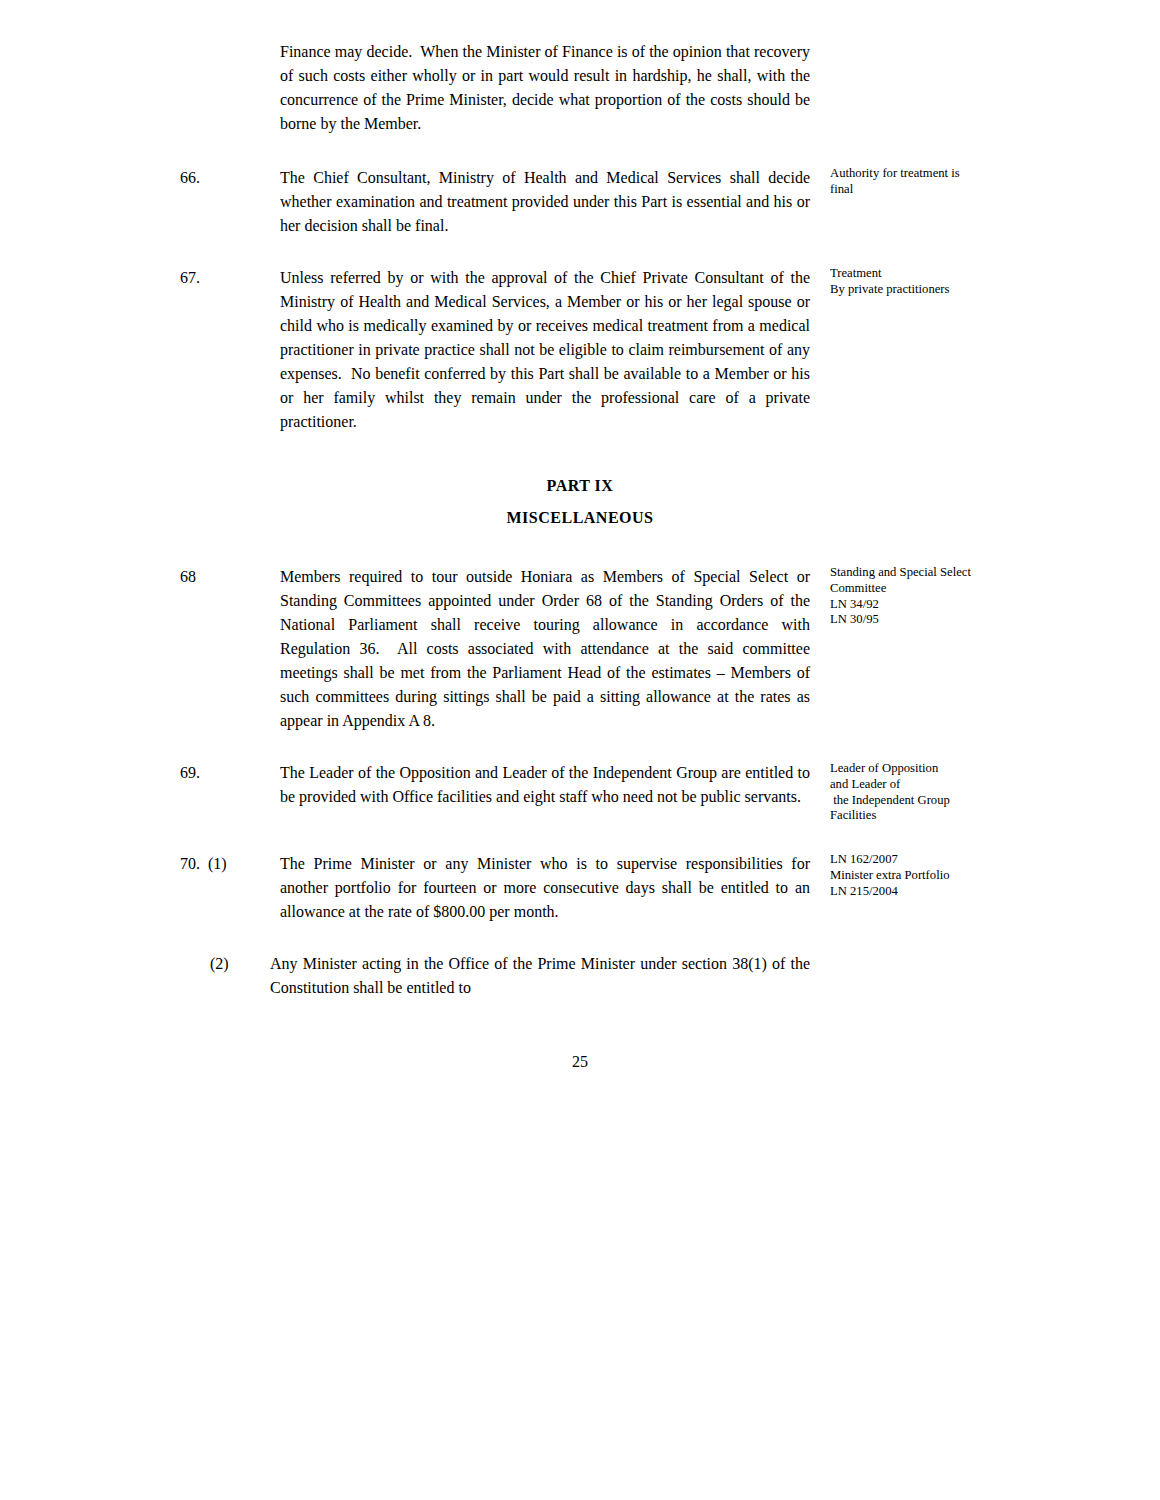Finance may decide. When the Minister of Finance is of the opinion that recovery of such costs either wholly or in part would result in hardship, he shall, with the concurrence of the Prime Minister, decide what proportion of the costs should be borne by the Member.
66.
The Chief Consultant, Ministry of Health and Medical Services shall decide whether examination and treatment provided under this Part is essential and his or her decision shall be final.
Authority for treatment is final
67.
Unless referred by or with the approval of the Chief Private Consultant of the Ministry of Health and Medical Services, a Member or his or her legal spouse or child who is medically examined by or receives medical treatment from a medical practitioner in private practice shall not be eligible to claim reimbursement of any expenses. No benefit conferred by this Part shall be available to a Member or his or her family whilst they remain under the professional care of a private practitioner.
Treatment
By private practitioners
PART IX
MISCELLANEOUS
68
Members required to tour outside Honiara as Members of Special Select or Standing Committees appointed under Order 68 of the Standing Orders of the National Parliament shall receive touring allowance in accordance with Regulation 36. All costs associated with attendance at the said committee meetings shall be met from the Parliament Head of the estimates – Members of such committees during sittings shall be paid a sitting allowance at the rates as appear in Appendix A 8.
Standing and Special Select Committee
LN 34/92
LN 30/95
69.
The Leader of the Opposition and Leader of the Independent Group are entitled to be provided with Office facilities and eight staff who need not be public servants.
Leader of Opposition
and Leader of
the Independent Group Facilities
70. (1)
The Prime Minister or any Minister who is to supervise responsibilities for another portfolio for fourteen or more consecutive days shall be entitled to an allowance at the rate of $800.00 per month.
LN 162/2007
Minister extra Portfolio
LN 215/2004
(2)
Any Minister acting in the Office of the Prime Minister under section 38(1) of the Constitution shall be entitled to
25